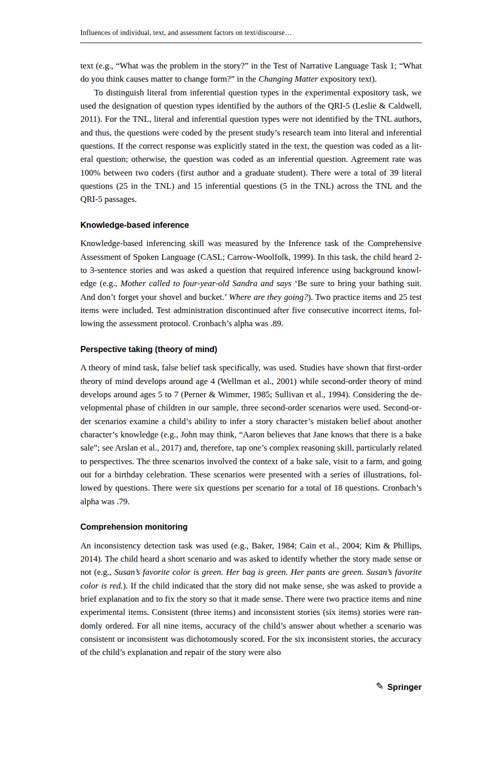Influences of individual, text, and assessment factors on text/discourse…
text (e.g., “What was the problem in the story?” in the Test of Narrative Language Task 1; “What do you think causes matter to change form?” in the Changing Matter expository text).
To distinguish literal from inferential question types in the experimental expository task, we used the designation of question types identified by the authors of the QRI-5 (Leslie & Caldwell, 2011). For the TNL, literal and inferential question types were not identified by the TNL authors, and thus, the questions were coded by the present study’s research team into literal and inferential questions. If the correct response was explicitly stated in the text, the question was coded as a literal question; otherwise, the question was coded as an inferential question. Agreement rate was 100% between two coders (first author and a graduate student). There were a total of 39 literal questions (25 in the TNL) and 15 inferential questions (5 in the TNL) across the TNL and the QRI-5 passages.
Knowledge-based inference
Knowledge-based inferencing skill was measured by the Inference task of the Comprehensive Assessment of Spoken Language (CASL; Carrow-Woolfolk, 1999). In this task, the child heard 2- to 3-sentence stories and was asked a question that required inference using background knowledge (e.g., Mother called to four-year-old Sandra and says ‘Be sure to bring your bathing suit. And don’t forget your shovel and bucket.’ Where are they going?). Two practice items and 25 test items were included. Test administration discontinued after five consecutive incorrect items, following the assessment protocol. Cronbach’s alpha was .89.
Perspective taking (theory of mind)
A theory of mind task, false belief task specifically, was used. Studies have shown that first-order theory of mind develops around age 4 (Wellman et al., 2001) while second-order theory of mind develops around ages 5 to 7 (Perner & Wimmer, 1985; Sullivan et al., 1994). Considering the developmental phase of children in our sample, three second-order scenarios were used. Second-order scenarios examine a child’s ability to infer a story character’s mistaken belief about another character’s knowledge (e.g., John may think, “Aaron believes that Jane knows that there is a bake sale”; see Arslan et al., 2017) and, therefore, tap one’s complex reasoning skill, particularly related to perspectives. The three scenarios involved the context of a bake sale, visit to a farm, and going out for a birthday celebration. These scenarios were presented with a series of illustrations, followed by questions. There were six questions per scenario for a total of 18 questions. Cronbach’s alpha was .79.
Comprehension monitoring
An inconsistency detection task was used (e.g., Baker, 1984; Cain et al., 2004; Kim & Phillips, 2014). The child heard a short scenario and was asked to identify whether the story made sense or not (e.g., Susan’s favorite color is green. Her bag is green. Her pants are green. Susan’s favorite color is red.). If the child indicated that the story did not make sense, she was asked to provide a brief explanation and to fix the story so that it made sense. There were two practice items and nine experimental items. Consistent (three items) and inconsistent stories (six items) stories were randomly ordered. For all nine items, accuracy of the child’s answer about whether a scenario was consistent or inconsistent was dichotomously scored. For the six inconsistent stories, the accuracy of the child’s explanation and repair of the story were also
✎ Springer